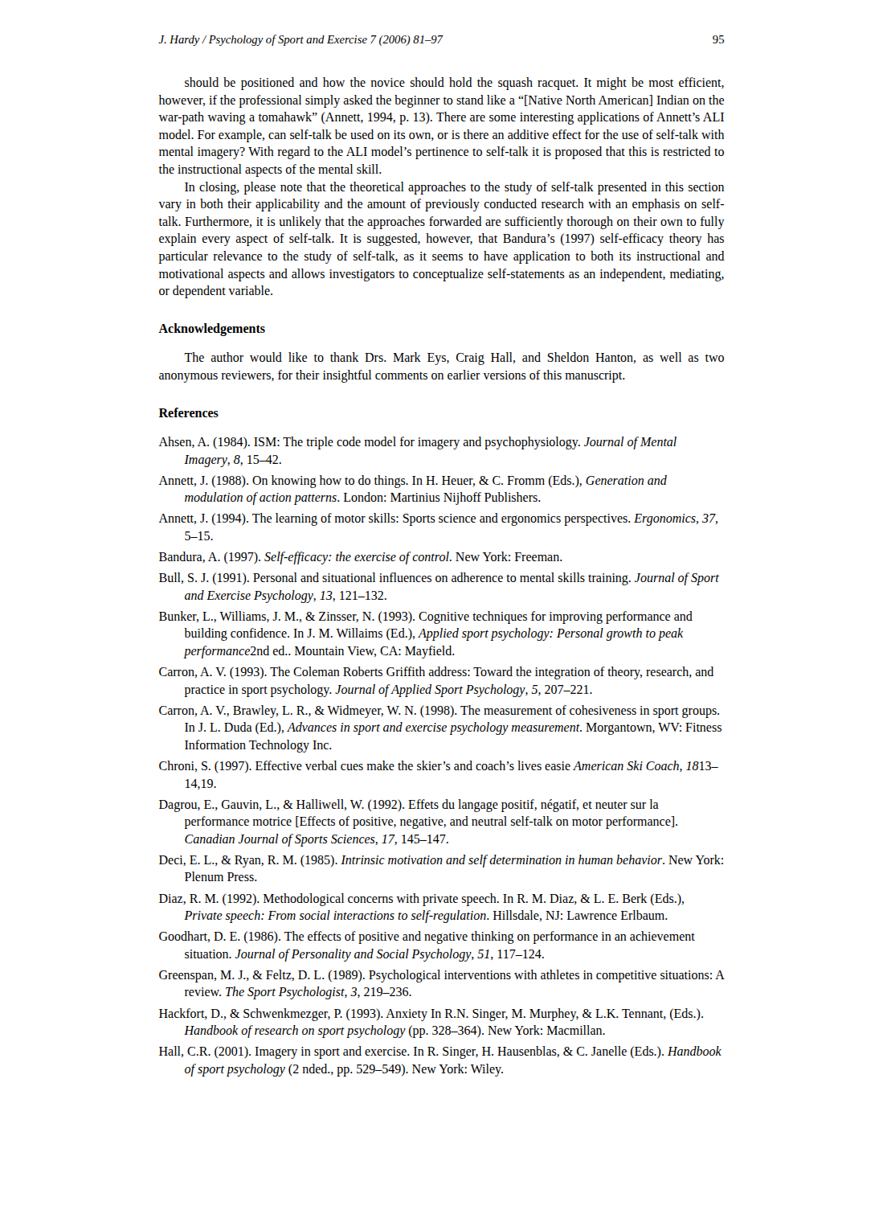J. Hardy / Psychology of Sport and Exercise 7 (2006) 81–97 95
should be positioned and how the novice should hold the squash racquet. It might be most efficient, however, if the professional simply asked the beginner to stand like a “[Native North American] Indian on the war-path waving a tomahawk” (Annett, 1994, p. 13). There are some interesting applications of Annett’s ALI model. For example, can self-talk be used on its own, or is there an additive effect for the use of self-talk with mental imagery? With regard to the ALI model’s pertinence to self-talk it is proposed that this is restricted to the instructional aspects of the mental skill.
In closing, please note that the theoretical approaches to the study of self-talk presented in this section vary in both their applicability and the amount of previously conducted research with an emphasis on self-talk. Furthermore, it is unlikely that the approaches forwarded are sufficiently thorough on their own to fully explain every aspect of self-talk. It is suggested, however, that Bandura’s (1997) self-efficacy theory has particular relevance to the study of self-talk, as it seems to have application to both its instructional and motivational aspects and allows investigators to conceptualize self-statements as an independent, mediating, or dependent variable.
Acknowledgements
The author would like to thank Drs. Mark Eys, Craig Hall, and Sheldon Hanton, as well as two anonymous reviewers, for their insightful comments on earlier versions of this manuscript.
References
Ahsen, A. (1984). ISM: The triple code model for imagery and psychophysiology. Journal of Mental Imagery, 8, 15–42.
Annett, J. (1988). On knowing how to do things. In H. Heuer, & C. Fromm (Eds.), Generation and modulation of action patterns. London: Martinius Nijhoff Publishers.
Annett, J. (1994). The learning of motor skills: Sports science and ergonomics perspectives. Ergonomics, 37, 5–15.
Bandura, A. (1997). Self-efficacy: the exercise of control. New York: Freeman.
Bull, S. J. (1991). Personal and situational influences on adherence to mental skills training. Journal of Sport and Exercise Psychology, 13, 121–132.
Bunker, L., Williams, J. M., & Zinsser, N. (1993). Cognitive techniques for improving performance and building confidence. In J. M. Willaims (Ed.), Applied sport psychology: Personal growth to peak performance2nd ed.. Mountain View, CA: Mayfield.
Carron, A. V. (1993). The Coleman Roberts Griffith address: Toward the integration of theory, research, and practice in sport psychology. Journal of Applied Sport Psychology, 5, 207–221.
Carron, A. V., Brawley, L. R., & Widmeyer, W. N. (1998). The measurement of cohesiveness in sport groups. In J. L. Duda (Ed.), Advances in sport and exercise psychology measurement. Morgantown, WV: Fitness Information Technology Inc.
Chroni, S. (1997). Effective verbal cues make the skier’s and coach’s lives easie American Ski Coach, 1813–14,19.
Dagrou, E., Gauvin, L., & Halliwell, W. (1992). Effets du langage positif, négatif, et neuter sur la performance motrice [Effects of positive, negative, and neutral self-talk on motor performance]. Canadian Journal of Sports Sciences, 17, 145–147.
Deci, E. L., & Ryan, R. M. (1985). Intrinsic motivation and self determination in human behavior. New York: Plenum Press.
Diaz, R. M. (1992). Methodological concerns with private speech. In R. M. Diaz, & L. E. Berk (Eds.), Private speech: From social interactions to self-regulation. Hillsdale, NJ: Lawrence Erlbaum.
Goodhart, D. E. (1986). The effects of positive and negative thinking on performance in an achievement situation. Journal of Personality and Social Psychology, 51, 117–124.
Greenspan, M. J., & Feltz, D. L. (1989). Psychological interventions with athletes in competitive situations: A review. The Sport Psychologist, 3, 219–236.
Hackfort, D., & Schwenkmezger, P. (1993). Anxiety In R.N. Singer, M. Murphey, & L.K. Tennant, (Eds.). Handbook of research on sport psychology (pp. 328–364). New York: Macmillan.
Hall, C.R. (2001). Imagery in sport and exercise. In R. Singer, H. Hausenblas, & C. Janelle (Eds.). Handbook of sport psychology (2 nded., pp. 529–549). New York: Wiley.